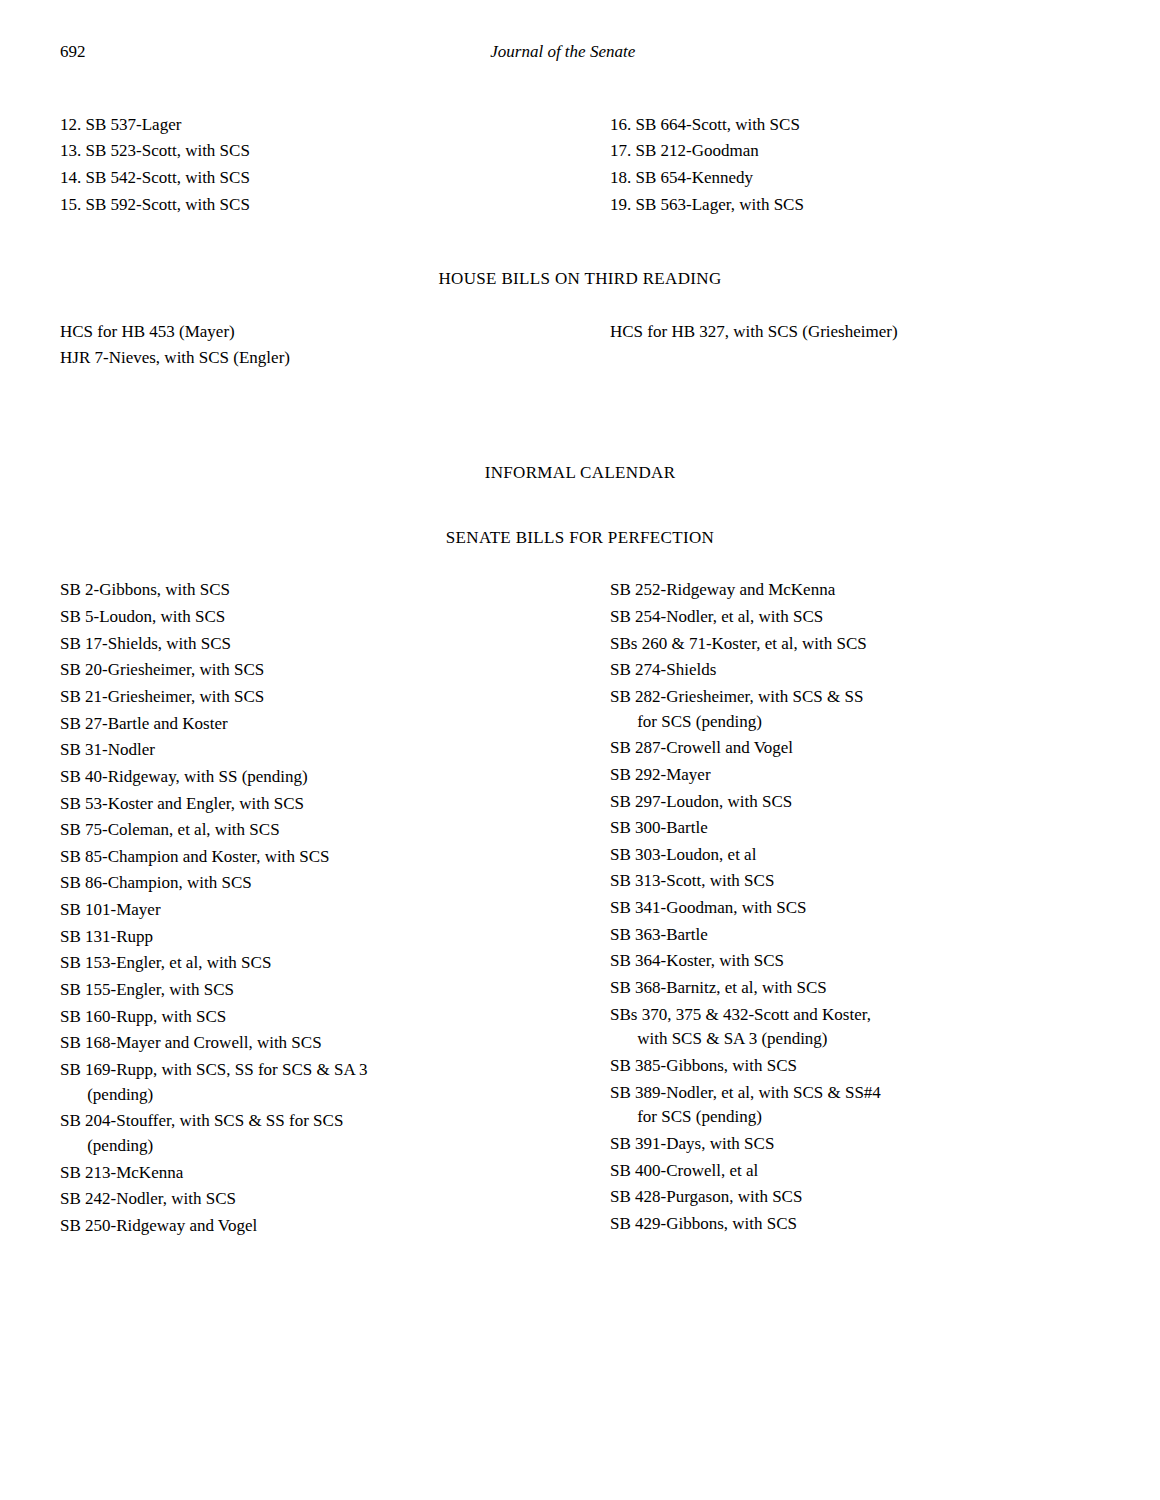692
Journal of the Senate
12. SB 537-Lager
13. SB 523-Scott, with SCS
14. SB 542-Scott, with SCS
15. SB 592-Scott, with SCS
16. SB 664-Scott, with SCS
17. SB 212-Goodman
18. SB 654-Kennedy
19. SB 563-Lager, with SCS
HOUSE BILLS ON THIRD READING
HCS for HB 453 (Mayer)
HJR 7-Nieves, with SCS (Engler)
HCS for HB 327, with SCS (Griesheimer)
INFORMAL CALENDAR
SENATE BILLS FOR PERFECTION
SB 2-Gibbons, with SCS
SB 5-Loudon, with SCS
SB 17-Shields, with SCS
SB 20-Griesheimer, with SCS
SB 21-Griesheimer, with SCS
SB 27-Bartle and Koster
SB 31-Nodler
SB 40-Ridgeway, with SS (pending)
SB 53-Koster and Engler, with SCS
SB 75-Coleman, et al, with SCS
SB 85-Champion and Koster, with SCS
SB 86-Champion, with SCS
SB 101-Mayer
SB 131-Rupp
SB 153-Engler, et al, with SCS
SB 155-Engler, with SCS
SB 160-Rupp, with SCS
SB 168-Mayer and Crowell, with SCS
SB 169-Rupp, with SCS, SS for SCS & SA 3(pending)
SB 204-Stouffer, with SCS & SS for SCS(pending)
SB 213-McKenna
SB 242-Nodler, with SCS
SB 250-Ridgeway and Vogel
SB 252-Ridgeway and McKenna
SB 254-Nodler, et al, with SCS
SBs 260 & 71-Koster, et al, with SCS
SB 274-Shields
SB 282-Griesheimer, with SCS & SSfor SCS (pending)
SB 287-Crowell and Vogel
SB 292-Mayer
SB 297-Loudon, with SCS
SB 300-Bartle
SB 303-Loudon, et al
SB 313-Scott, with SCS
SB 341-Goodman, with SCS
SB 363-Bartle
SB 364-Koster, with SCS
SB 368-Barnitz, et al, with SCS
SBs 370, 375 & 432-Scott and Koster,with SCS & SA 3 (pending)
SB 385-Gibbons, with SCS
SB 389-Nodler, et al, with SCS & SS#4for SCS (pending)
SB 391-Days, with SCS
SB 400-Crowell, et al
SB 428-Purgason, with SCS
SB 429-Gibbons, with SCS